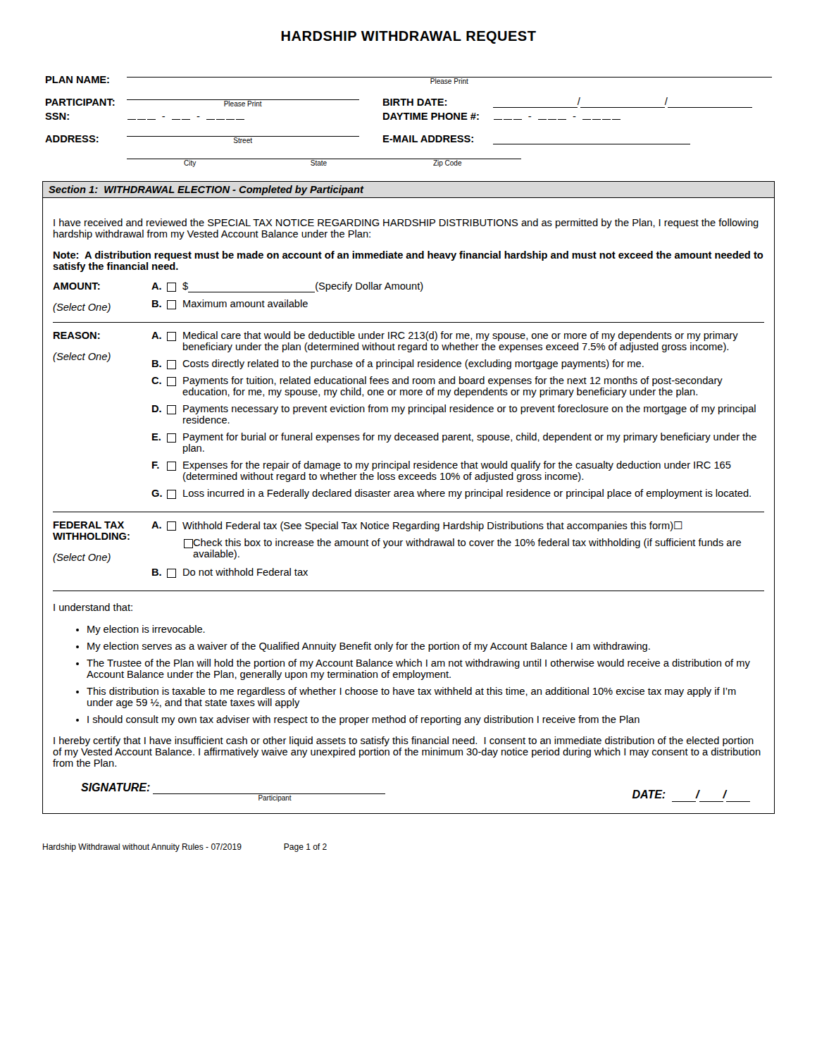HARDSHIP WITHDRAWAL REQUEST
| PLAN NAME: | Please Print |
| PARTICIPANT: | Please Print | BIRTH DATE: | / / |
| SSN: | - - | DAYTIME PHONE #: | - - |
| ADDRESS: | Street | E-MAIL ADDRESS: | |
| | City State Zip Code |
Section 1: WITHDRAWAL ELECTION - Completed by Participant
I have received and reviewed the SPECIAL TAX NOTICE REGARDING HARDSHIP DISTRIBUTIONS and as permitted by the Plan, I request the following hardship withdrawal from my Vested Account Balance under the Plan:
Note: A distribution request must be made on account of an immediate and heavy financial hardship and must not exceed the amount needed to satisfy the financial need.
AMOUNT: (Select One)
A.
$ (Specify Dollar Amount)
B.
Maximum amount available
REASON: (Select One)
A.
Medical care that would be deductible under IRC 213(d) for me, my spouse, one or more of my dependents or my primary beneficiary under the plan (determined without regard to whether the expenses exceed 7.5% of adjusted gross income).
B.
Costs directly related to the purchase of a principal residence (excluding mortgage payments) for me.
C.
Payments for tuition, related educational fees and room and board expenses for the next 12 months of post-secondary education, for me, my spouse, my child, one or more of my dependents or my primary beneficiary under the plan.
D.
Payments necessary to prevent eviction from my principal residence or to prevent foreclosure on the mortgage of my principal residence.
E.
Payment for burial or funeral expenses for my deceased parent, spouse, child, dependent or my primary beneficiary under the plan.
F.
Expenses for the repair of damage to my principal residence that would qualify for the casualty deduction under IRC 165 (determined without regard to whether the loss exceeds 10% of adjusted gross income).
G.
Loss incurred in a Federally declared disaster area where my principal residence or principal place of employment is located.
FEDERAL TAX WITHHOLDING: (Select One)
A.
Withhold Federal tax (See Special Tax Notice Regarding Hardship Distributions that accompanies this form)☐
Check this box to increase the amount of your withdrawal to cover the 10% federal tax withholding (if sufficient funds are available).
B.
Do not withhold Federal tax
I understand that:
My election is irrevocable.
My election serves as a waiver of the Qualified Annuity Benefit only for the portion of my Account Balance I am withdrawing.
The Trustee of the Plan will hold the portion of my Account Balance which I am not withdrawing until I otherwise would receive a distribution of my Account Balance under the Plan, generally upon my termination of employment.
This distribution is taxable to me regardless of whether I choose to have tax withheld at this time, an additional 10% excise tax may apply if I’m under age 59 ½, and that state taxes will apply
I should consult my own tax adviser with respect to the proper method of reporting any distribution I receive from the Plan
I hereby certify that I have insufficient cash or other liquid assets to satisfy this financial need. I consent to an immediate distribution of the elected portion of my Vested Account Balance. I affirmatively waive any unexpired portion of the minimum 30-day notice period during which I may consent to a distribution from the Plan.
SIGNATURE: Participant
DATE: / /
Hardship Withdrawal without Annuity Rules - 07/2019 Page 1 of 2